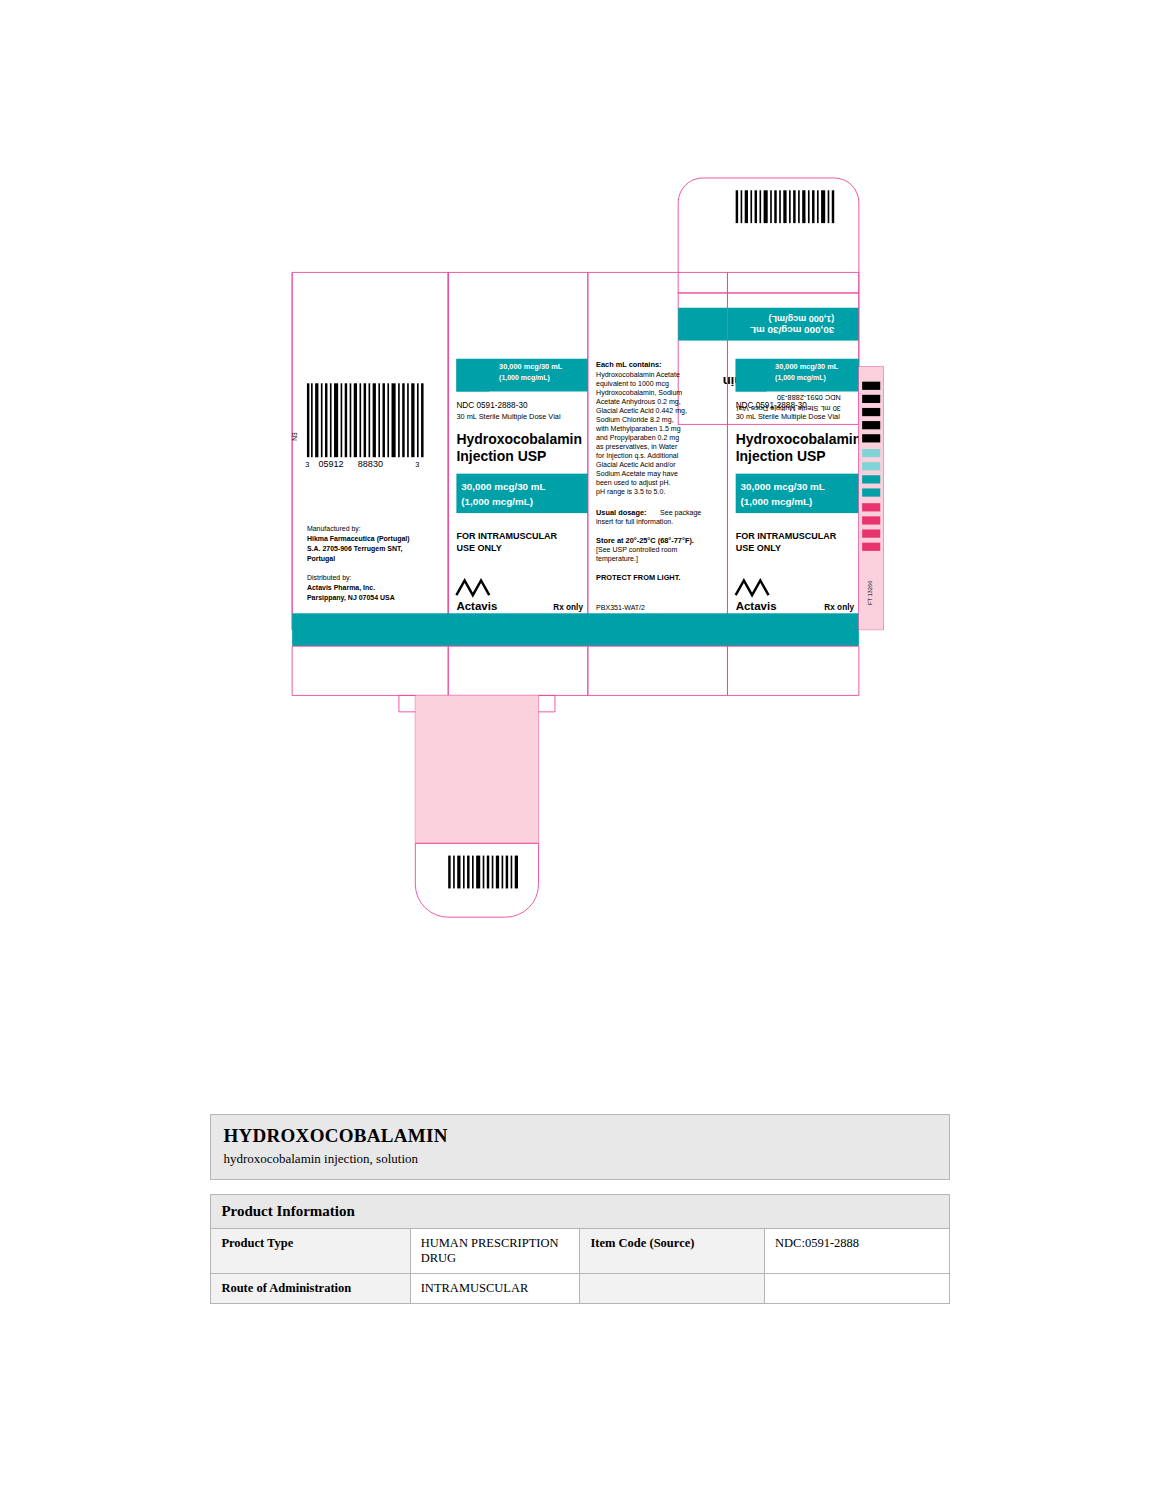30,000 mcg/30 mL (1,000 mcg/mL) Hydroxocobalamin Injection USP 30 mL Sterile Multiple Dose Vial NDC 0591-2888-30 N3 3 05912 88830 3 Manufactured by: Hikma Farmaceutica (Portugal) S.A. 2705-906 Terrugem SNT, Portugal Distributed by: Actavis Pharma, Inc. Parsippany, NJ 07054 USA 30,000 mcg/30 mL (1,000 mcg/mL) NDC 0591-2888-30 30 mL Sterile Multiple Dose Vial Hydroxocobalamin Injection USP 30,000 mcg/30 mL (1,000 mcg/mL) FOR INTRAMUSCULAR USE ONLY Actavis Rx only Each mL contains: Hydroxocobalamin Acetate equivalent to 1000 mcg Hydroxocobalamin, Sodium Acetate Anhydrous 0.2 mg, Glacial Acetic Acid 0.442 mg, Sodium Chloride 8.2 mg, with Methylparaben 1.5 mg and Propylparaben 0.2 mg as preservatives, in Water for Injection q.s. Additional Glacial Acetic Acid and/or Sodium Acetate may have been used to adjust pH. pH range is 3.5 to 5.0. Usual dosage: See package insert for full information. Store at 20°-25°C (68°-77°F). [See USP controlled room temperature.] PROTECT FROM LIGHT. PBX351-WAT/2 30,000 mcg/30 mL (1,000 mcg/mL) NDC 0591-2888-30 30 mL Sterile Multiple Dose Vial Hydroxocobalamin Injection USP 30,000 mcg/30 mL (1,000 mcg/mL) FOR INTRAMUSCULAR USE ONLY Actavis Rx only FT 13266
HYDROXOCOBALAMIN
hydroxocobalamin injection, solution
| Product Information |
| --- |
| Product Type | HUMAN PRESCRIPTION DRUG | Item Code (Source) | NDC:0591-2888 |
| Route of Administration | INTRAMUSCULAR | | |